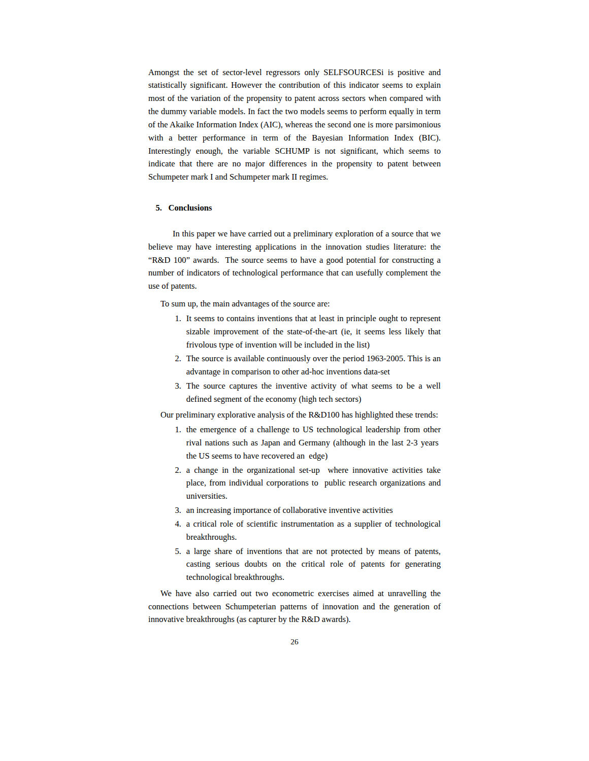Amongst the set of sector-level regressors only SELFSOURCESi is positive and statistically significant. However the contribution of this indicator seems to explain most of the variation of the propensity to patent across sectors when compared with the dummy variable models. In fact the two models seems to perform equally in term of the Akaike Information Index (AIC), whereas the second one is more parsimonious with a better performance in term of the Bayesian Information Index (BIC). Interestingly enough, the variable SCHUMP is not significant, which seems to indicate that there are no major differences in the propensity to patent between Schumpeter mark I and Schumpeter mark II regimes.
5. Conclusions
In this paper we have carried out a preliminary exploration of a source that we believe may have interesting applications in the innovation studies literature: the “R&D 100” awards. The source seems to have a good potential for constructing a number of indicators of technological performance that can usefully complement the use of patents.
To sum up, the main advantages of the source are:
It seems to contains inventions that at least in principle ought to represent sizable improvement of the state-of-the-art (ie, it seems less likely that frivolous type of invention will be included in the list)
The source is available continuously over the period 1963-2005. This is an advantage in comparison to other ad-hoc inventions data-set
The source captures the inventive activity of what seems to be a well defined segment of the economy (high tech sectors)
Our preliminary explorative analysis of the R&D100 has highlighted these trends:
the emergence of a challenge to US technological leadership from other rival nations such as Japan and Germany (although in the last 2-3 years the US seems to have recovered an edge)
a change in the organizational set-up where innovative activities take place, from individual corporations to public research organizations and universities.
an increasing importance of collaborative inventive activities
a critical role of scientific instrumentation as a supplier of technological breakthroughs.
a large share of inventions that are not protected by means of patents, casting serious doubts on the critical role of patents for generating technological breakthroughs.
We have also carried out two econometric exercises aimed at unravelling the connections between Schumpeterian patterns of innovation and the generation of innovative breakthroughs (as capturer by the R&D awards).
26